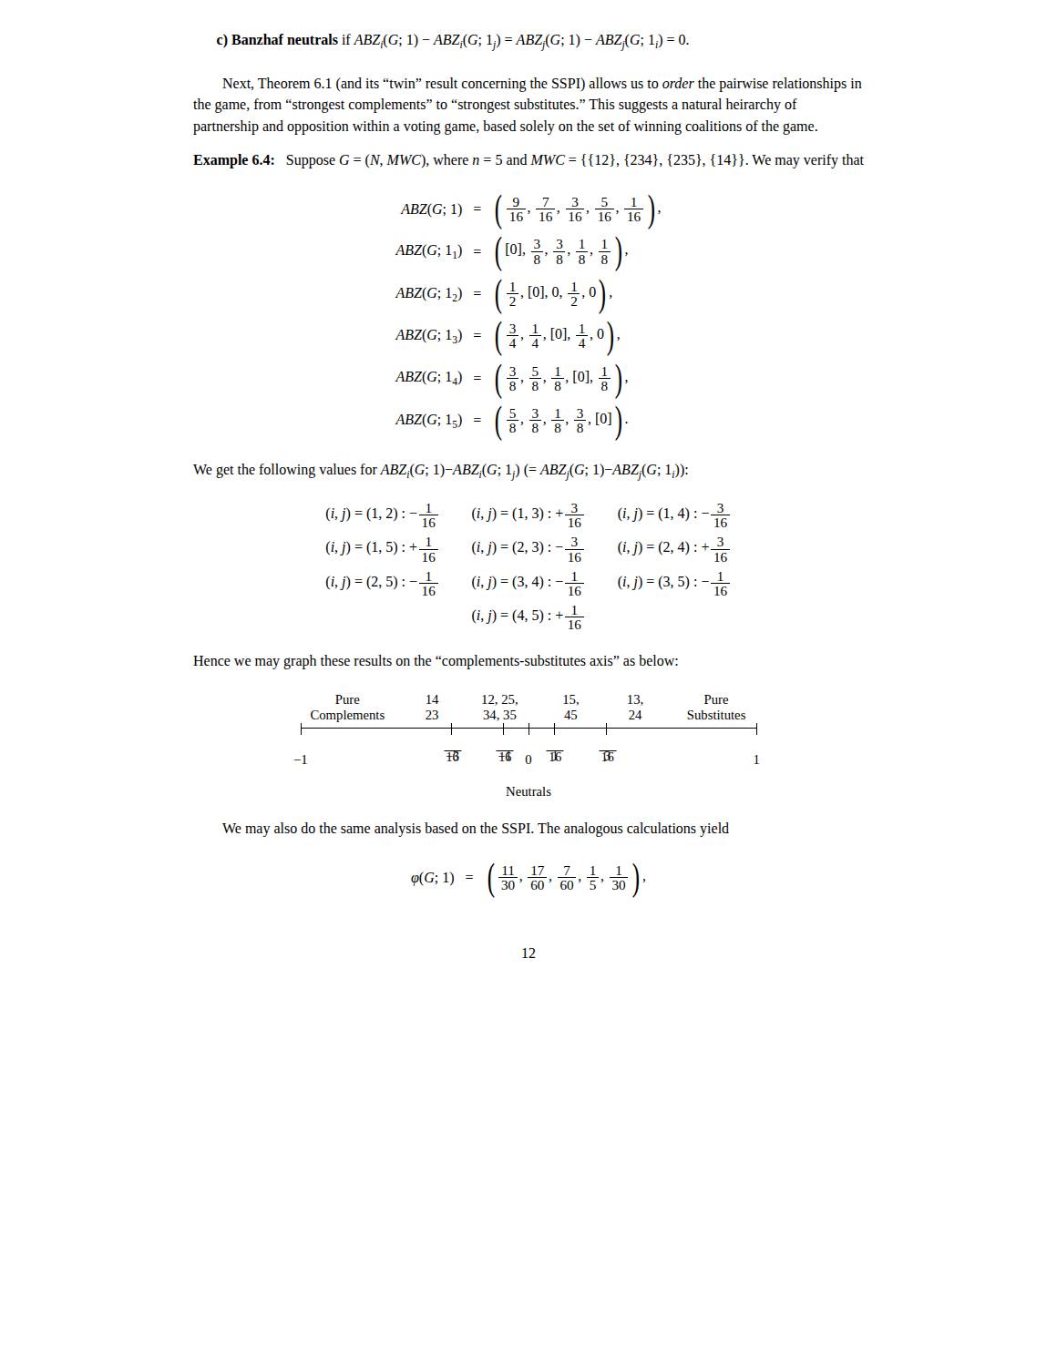c) Banzhaf neutrals if ABZi(G; 1) − ABZi(G; 1j) = ABZj(G; 1) − ABZj(G; 1i) = 0.
Next, Theorem 6.1 (and its “twin” result concerning the SSPI) allows us to order the pairwise relationships in the game, from “strongest complements” to “strongest substitutes.” This suggests a natural heirarchy of partnership and opposition within a voting game, based solely on the set of winning coalitions of the game.
Example 6.4: Suppose G = (N, MWC), where n = 5 and MWC = {{12}, {234}, {235}, {14}}. We may verify that
| ABZ ( G ; 1) | = | ( 9 16 , 7 16 , 3 16 , 5 16 , 1 16 ) , |
| ABZ ( G ; 1 1 ) | = | ( [0], 3 8 , 3 8 , 1 8 , 1 8 ) , |
| ABZ ( G ; 1 2 ) | = | ( 1 2 , [0], 0, 1 2 , 0 ) , |
| ABZ ( G ; 1 3 ) | = | ( 3 4 , 1 4 , [0], 1 4 , 0 ) , |
| ABZ ( G ; 1 4 ) | = | ( 3 8 , 5 8 , 1 8 , [0], 1 8 ) , |
| ABZ ( G ; 1 5 ) | = | ( 5 8 , 3 8 , 1 8 , 3 8 , [0] ) . |
We get the following values for ABZi(G; 1)−ABZi(G; 1j) (= ABZj(G; 1)−ABZj(G; 1i)):
| ( i , j ) = (1, 2) : − 1 16 | ( i , j ) = (1, 3) : + 3 16 | ( i , j ) = (1, 4) : − 3 16 |
| ( i , j ) = (1, 5) : + 1 16 | ( i , j ) = (2, 3) : − 3 16 | ( i , j ) = (2, 4) : + 3 16 |
| ( i , j ) = (2, 5) : − 1 16 | ( i , j ) = (3, 4) : − 1 16 | ( i , j ) = (3, 5) : − 1 16 |
| ( i , j ) = (4, 5) : + 1 16 |
Hence we may graph these results on the “complements-substitutes axis” as below:
Pure
Complements
14
23
12, 25,
34, 35
15,
45
13,
24
Pure
Substitutes
−1 −316 −116 0 116 316 1
Neutrals
We may also do the same analysis based on the SSPI. The analogous calculations yield
| φ ( G ; 1) | = | ( 11 30 , 17 60 , 7 60 , 1 5 , 1 30 ) , |
12